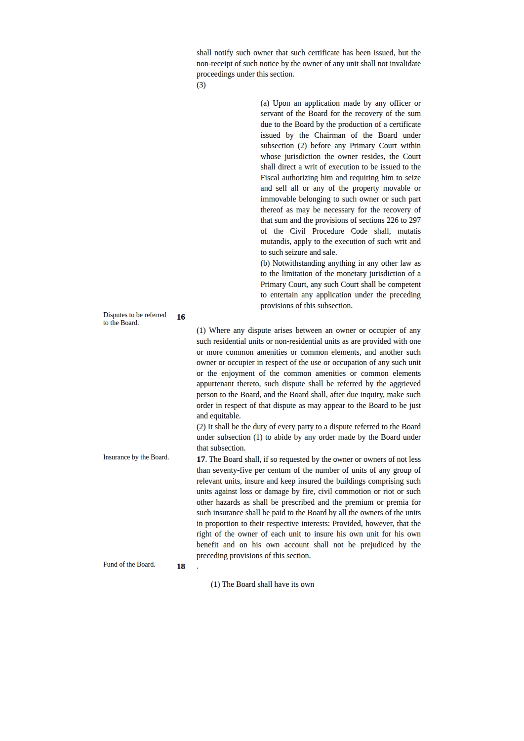shall notify such owner that such certificate has been issued, but the non-receipt of such notice by the owner of any unit shall not invalidate proceedings under this section.
(3)
(a) Upon an application made by any officer or servant of the Board for the recovery of the sum due to the Board by the production of a certificate issued by the Chairman of the Board under subsection (2) before any Primary Court within whose jurisdiction the owner resides, the Court shall direct a writ of execution to be issued to the Fiscal authorizing him and requiring him to seize and sell all or any of the property movable or immovable belonging to such owner or such part thereof as may be necessary for the recovery of that sum and the provisions of sections 226 to 297 of the Civil Procedure Code shall, mutatis mutandis, apply to the execution of such writ and to such seizure and sale.
(b) Notwithstanding anything in any other law as to the limitation of the monetary jurisdiction of a Primary Court, any such Court shall be competent to entertain any application under the preceding provisions of this subsection.
Disputes to be referred to the Board.
16
(1) Where any dispute arises between an owner or occupier of any such residential units or non-residential units as are provided with one or more common amenities or common elements, and another such owner or occupier in respect of the use or occupation of any such unit or the enjoyment of the common amenities or common elements appurtenant thereto, such dispute shall be referred by the aggrieved person to the Board, and the Board shall, after due inquiry, make such order in respect of that dispute as may appear to the Board to be just and equitable.
(2) It shall be the duty of every party to a dispute referred to the Board under subsection (1) to abide by any order made by the Board under that subsection.
Insurance by the Board.
17. The Board shall, if so requested by the owner or owners of not less than seventy-five per centum of the number of units of any group of relevant units, insure and keep insured the buildings comprising such units against loss or damage by fire, civil commotion or riot or such other hazards as shall be prescribed and the premium or premia for such insurance shall be paid to the Board by all the owners of the units in proportion to their respective interests: Provided, however, that the right of the owner of each unit to insure his own unit for his own benefit and on his own account shall not be prejudiced by the preceding provisions of this section.
Fund of the Board.
18
.
(1) The Board shall have its own